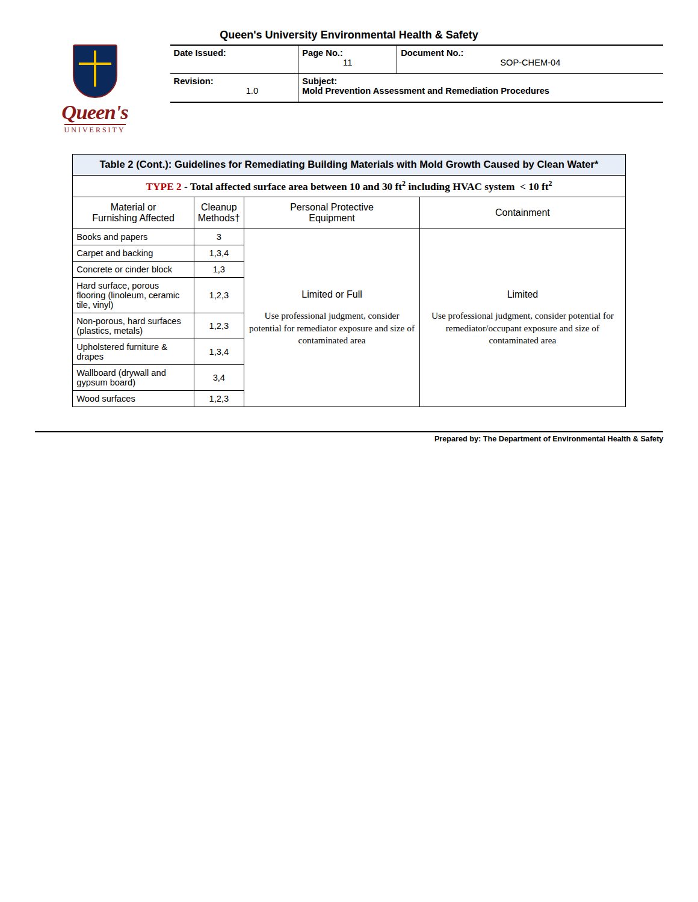Queen's University Environmental Health & Safety
Queen's
UNIVERSITY
| Date Issued: | Page No.: 11 | Document No.: SOP-CHEM-04 |
| Revision: 1.0 | Subject: Mold Prevention Assessment and Remediation Procedures |
| Table 2 (Cont.): Guidelines for Remediating Building Materials with Mold Growth Caused by Clean Water* |
| --- |
| TYPE 2 - Total affected surface area between 10 and 30 ft 2 including HVAC system < 10 ft 2 |
| Material or Furnishing Affected | Cleanup Methods† | Personal Protective Equipment | Containment |
| Books and papers | 3 | Limited or Full Use professional judgment, consider potential for remediator exposure and size of contaminated area | Limited Use professional judgment, consider potential for remediator/occupant exposure and size of contaminated area |
| Carpet and backing | 1,3,4 |
| Concrete or cinder block | 1,3 |
| Hard surface, porous flooring (linoleum, ceramic tile, vinyl) | 1,2,3 |
| Non-porous, hard surfaces (plastics, metals) | 1,2,3 |
| Upholstered furniture & drapes | 1,3,4 |
| Wallboard (drywall and gypsum board) | 3,4 |
| Wood surfaces | 1,2,3 |
Prepared by: The Department of Environmental Health & Safety